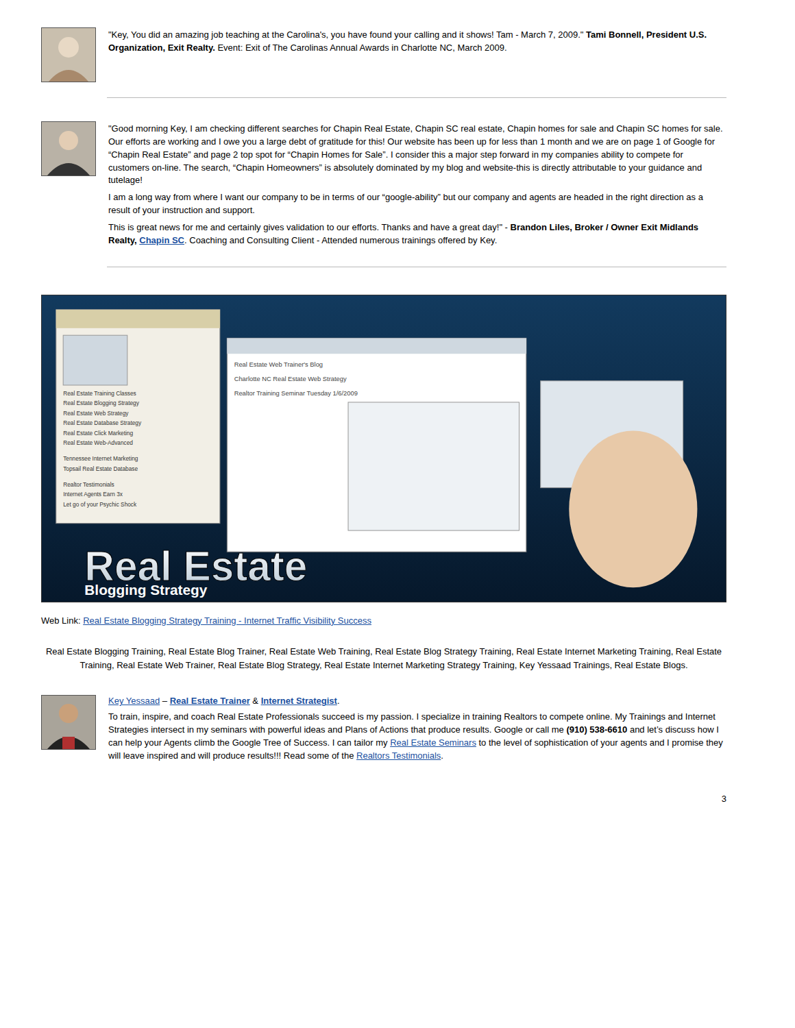"Key, You did an amazing job teaching at the Carolina's, you have found your calling and it shows! Tam - March 7, 2009." Tami Bonnell, President U.S. Organization, Exit Realty. Event: Exit of The Carolinas Annual Awards in Charlotte NC, March 2009.
"Good morning Key, I am checking different searches for Chapin Real Estate, Chapin SC real estate, Chapin homes for sale and Chapin SC homes for sale. Our efforts are working and I owe you a large debt of gratitude for this! Our website has been up for less than 1 month and we are on page 1 of Google for “Chapin Real Estate” and page 2 top spot for “Chapin Homes for Sale”. I consider this a major step forward in my companies ability to compete for customers on-line. The search, “Chapin Homeowners” is absolutely dominated by my blog and website-this is directly attributable to your guidance and tutelage!
I am a long way from where I want our company to be in terms of our “google-ability” but our company and agents are headed in the right direction as a result of your instruction and support.
This is great news for me and certainly gives validation to our efforts. Thanks and have a great day!" - Brandon Liles, Broker / Owner Exit Midlands Realty, Chapin SC. Coaching and Consulting Client - Attended numerous trainings offered by Key.
Web Link: Real Estate Blogging Strategy Training - Internet Traffic Visibility Success
Real Estate Blogging Training, Real Estate Blog Trainer, Real Estate Web Training, Real Estate Blog Strategy Training, Real Estate Internet Marketing Training, Real Estate Training, Real Estate Web Trainer, Real Estate Blog Strategy, Real Estate Internet Marketing Strategy Training, Key Yessaad Trainings, Real Estate Blogs.
Key Yessaad – Real Estate Trainer & Internet Strategist.
To train, inspire, and coach Real Estate Professionals succeed is my passion. I specialize in training Realtors to compete online. My Trainings and Internet Strategies intersect in my seminars with powerful ideas and Plans of Actions that produce results. Google or call me (910) 538-6610 and let’s discuss how I can help your Agents climb the Google Tree of Success. I can tailor my Real Estate Seminars to the level of sophistication of your agents and I promise they will leave inspired and will produce results!!! Read some of the Realtors Testimonials.
3